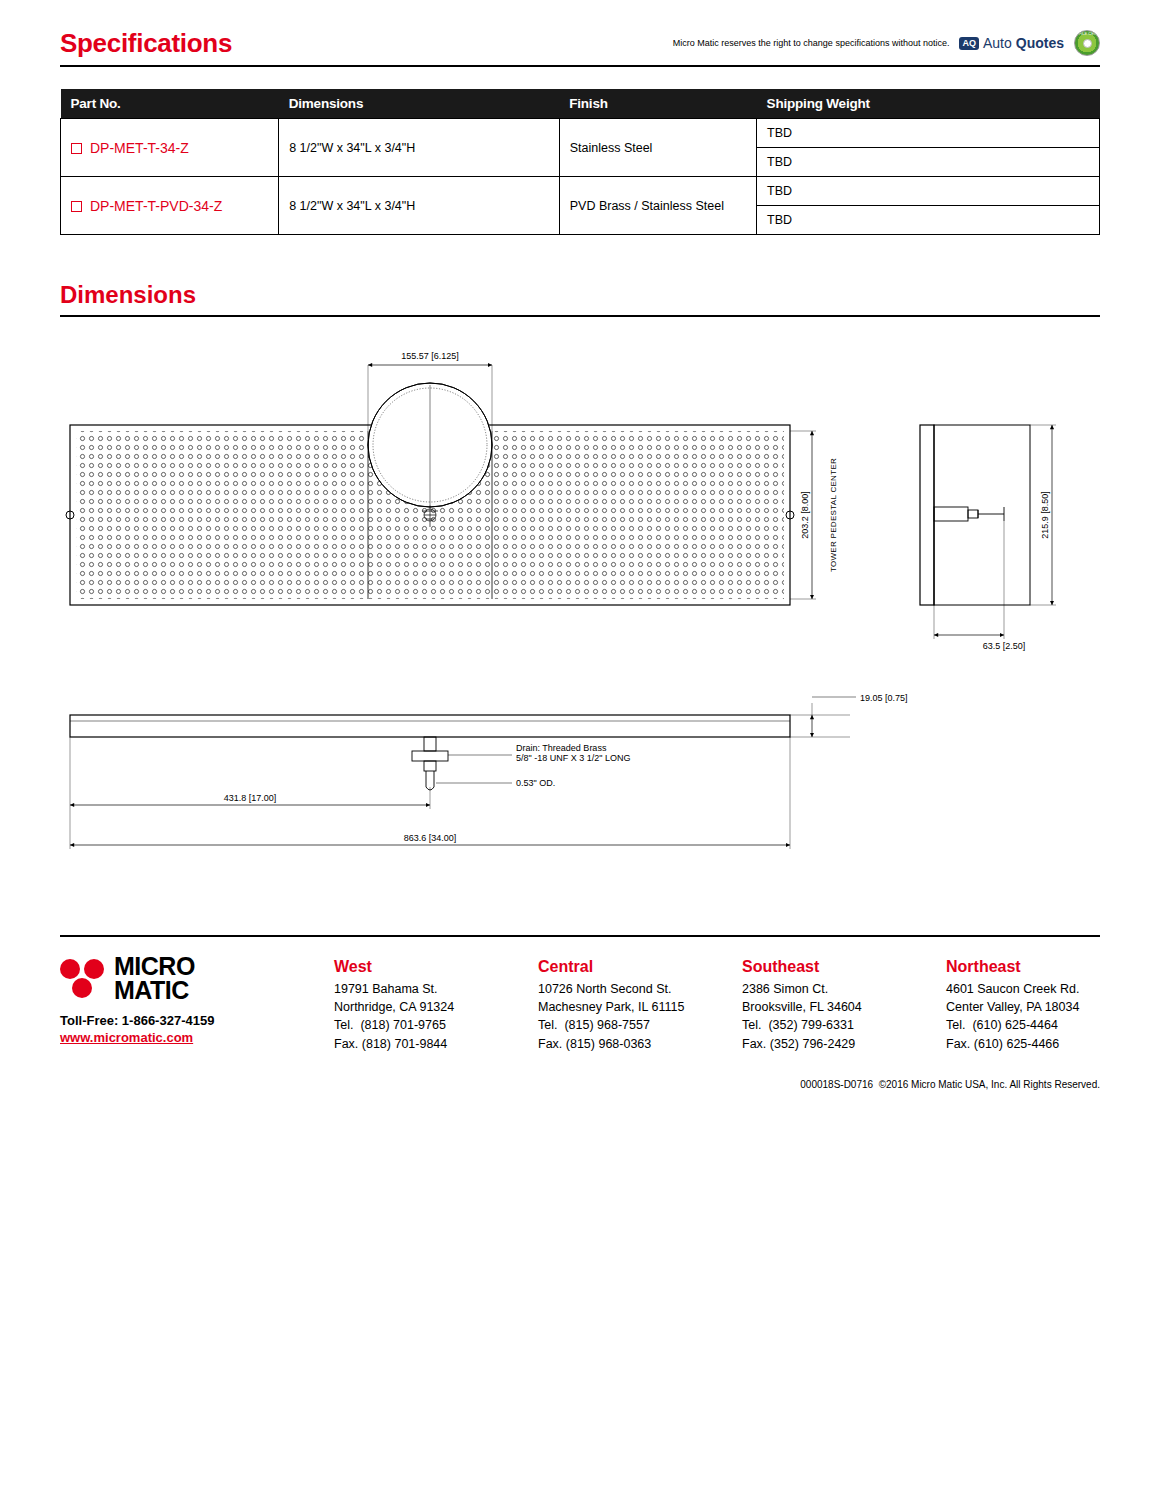Specifications
Micro Matic reserves the right to change specifications without notice. AQ Auto Quotes CAD FILE CENTER
| Part No. | Dimensions | Finish | Shipping Weight |
| --- | --- | --- | --- |
| DP-MET-T-34-Z | 8 1/2"W x 34"L x 3/4"H | Stainless Steel | TBD TBD |
| DP-MET-T-PVD-34-Z | 8 1/2"W x 34"L x 3/4"H | PVD Brass / Stainless Steel | TBD TBD |
Dimensions
155.57 [6.125] 203.2 [8.00] TOWER PEDESTAL CENTER 215.9 [8.50] 63.5 [2.50] 19.05 [0.75] Drain: Threaded Brass 5/8" -18 UNF X 3 1/2" LONG 0.53" OD. 431.8 [17.00] 863.6 [34.00]
MICRO
MATIC
Toll-Free: 1-866-327-4159 www.micromatic.com
West
19791 Bahama St.
Northridge, CA 91324
Tel. (818) 701-9765
Fax. (818) 701-9844
Central
10726 North Second St.
Machesney Park, IL 61115
Tel. (815) 968-7557
Fax. (815) 968-0363
Southeast
2386 Simon Ct.
Brooksville, FL 34604
Tel. (352) 799-6331
Fax. (352) 796-2429
Northeast
4601 Saucon Creek Rd.
Center Valley, PA 18034
Tel. (610) 625-4464
Fax. (610) 625-4466
000018S-D0716 ©2016 Micro Matic USA, Inc. All Rights Reserved.